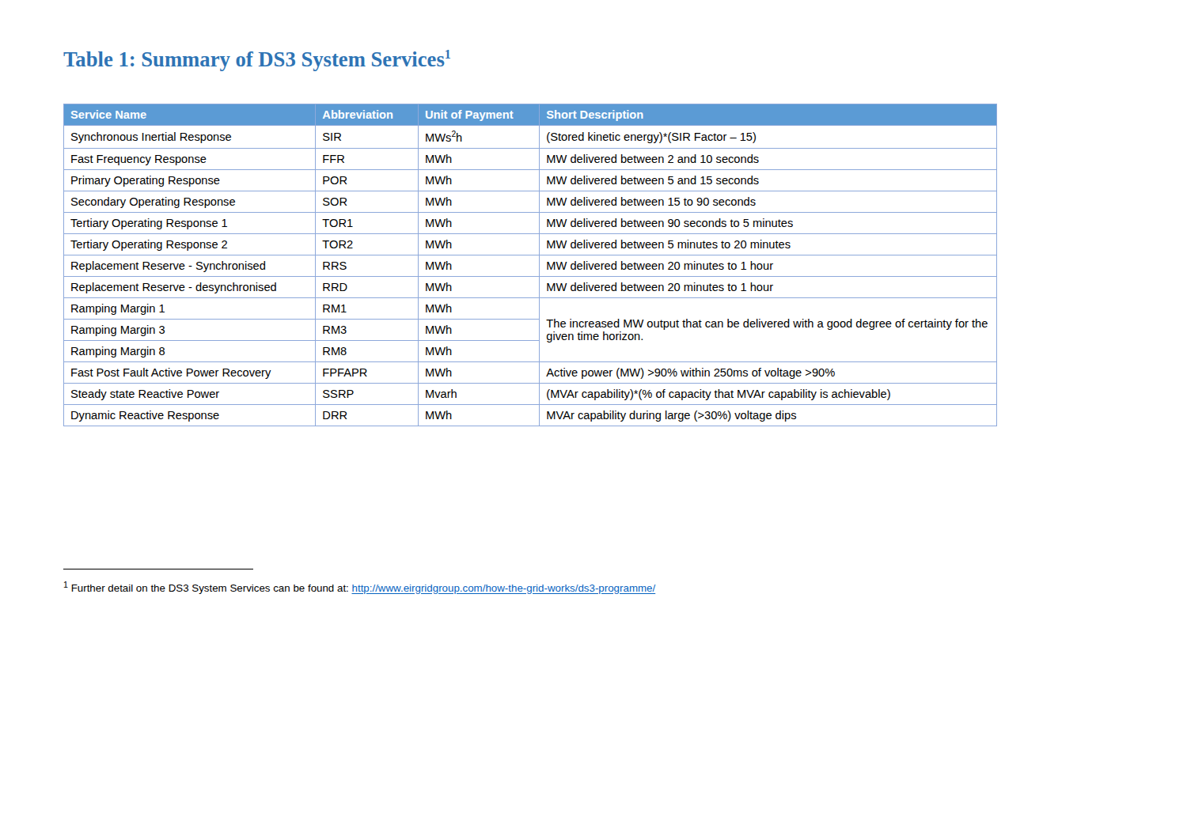Table 1: Summary of DS3 System Services1
| Service Name | Abbreviation | Unit of Payment | Short Description |
| --- | --- | --- | --- |
| Synchronous Inertial Response | SIR | MWs 2 h | (Stored kinetic energy)*(SIR Factor – 15) |
| Fast Frequency Response | FFR | MWh | MW delivered between 2 and 10 seconds |
| Primary Operating Response | POR | MWh | MW delivered between 5 and 15 seconds |
| Secondary Operating Response | SOR | MWh | MW delivered between 15 to 90 seconds |
| Tertiary Operating Response 1 | TOR1 | MWh | MW delivered between 90 seconds to 5 minutes |
| Tertiary Operating Response 2 | TOR2 | MWh | MW delivered between 5 minutes to 20 minutes |
| Replacement Reserve - Synchronised | RRS | MWh | MW delivered between 20 minutes to 1 hour |
| Replacement Reserve - desynchronised | RRD | MWh | MW delivered between 20 minutes to 1 hour |
| Ramping Margin 1 | RM1 | MWh | The increased MW output that can be delivered with a good degree of certainty for the given time horizon. |
| Ramping Margin 3 | RM3 | MWh |
| Ramping Margin 8 | RM8 | MWh |
| Fast Post Fault Active Power Recovery | FPFAPR | MWh | Active power (MW) >90% within 250ms of voltage >90% |
| Steady state Reactive Power | SSRP | Mvarh | (MVAr capability)*(% of capacity that MVAr capability is achievable) |
| Dynamic Reactive Response | DRR | MWh | MVAr capability during large (>30%) voltage dips |
1 Further detail on the DS3 System Services can be found at: http://www.eirgridgroup.com/how-the-grid-works/ds3-programme/